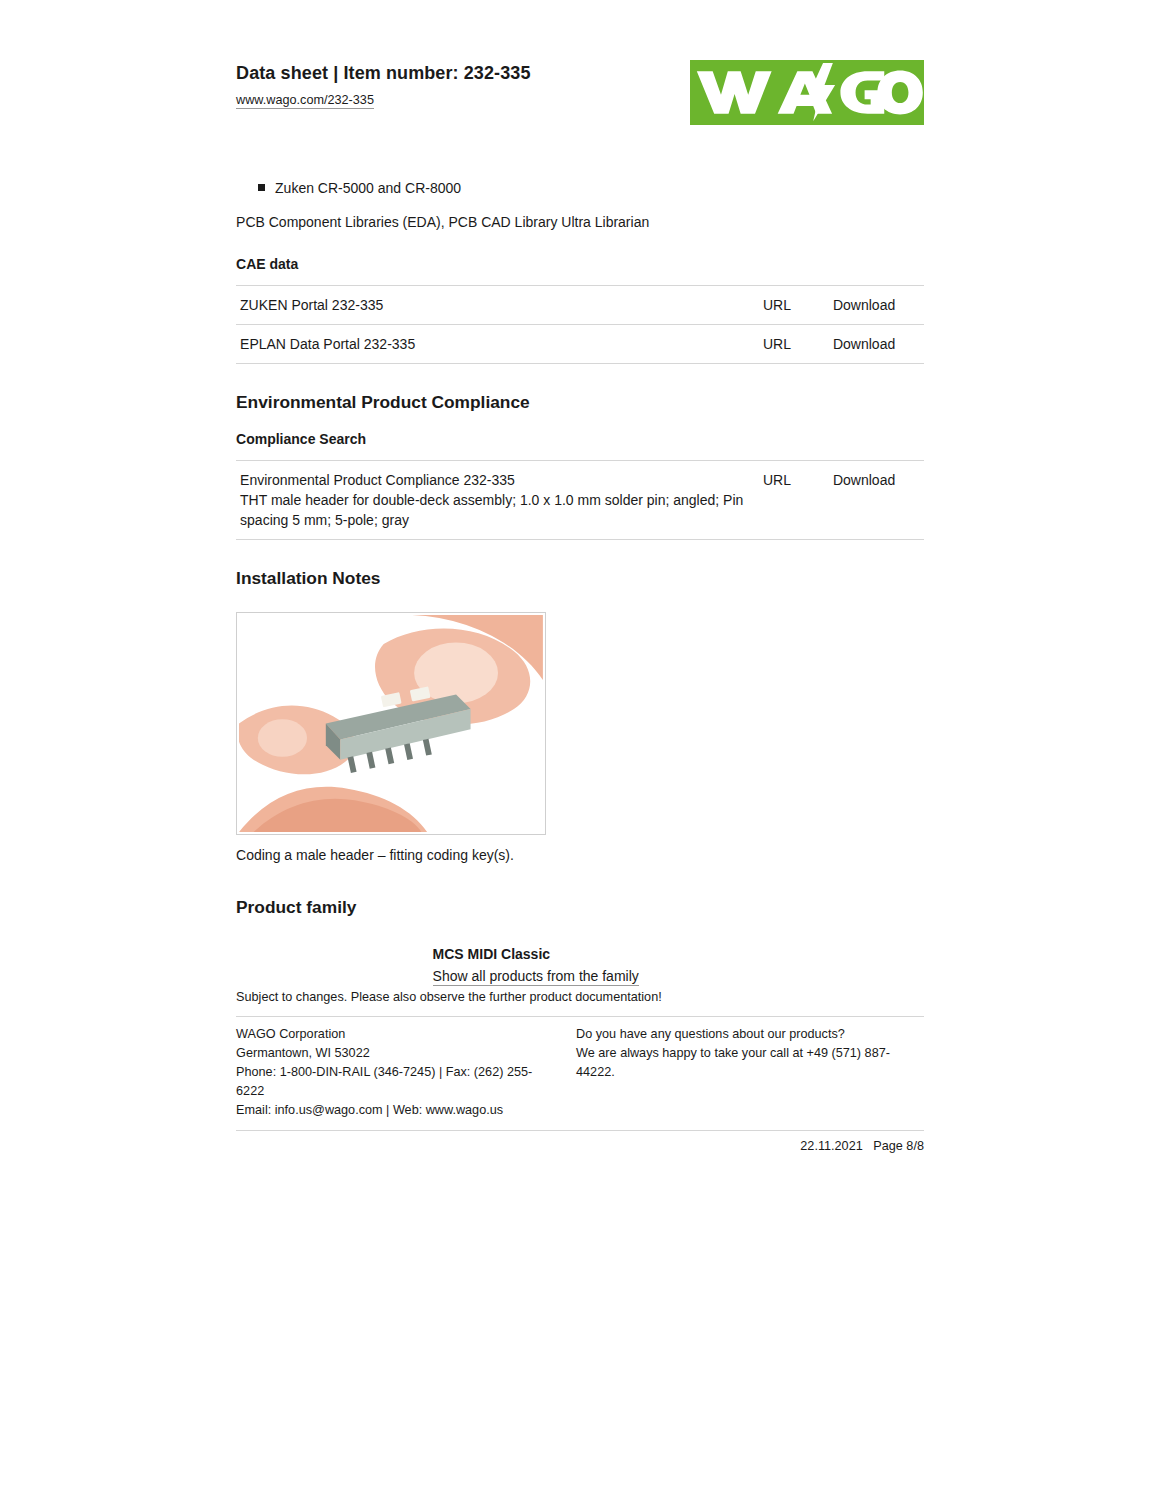Data sheet | Item number: 232-335
www.wago.com/232-335
Zuken CR-5000 and CR-8000
PCB Component Libraries (EDA), PCB CAD Library Ultra Librarian
CAE data
| ZUKEN Portal 232-335 | URL | Download |
| EPLAN Data Portal 232-335 | URL | Download |
Environmental Product Compliance
Compliance Search
| Environmental Product Compliance 232-335 THT male header for double-deck assembly; 1.0 x 1.0 mm solder pin; angled; Pin spacing 5 mm; 5-pole; gray | URL | Download |
Installation Notes
Coding a male header – fitting coding key(s).
Product family
MCS MIDI Classic
Show all products from the family
Subject to changes. Please also observe the further product documentation!
WAGO Corporation
Germantown, WI 53022
Phone: 1-800-DIN-RAIL (346-7245) | Fax: (262) 255-6222
Email: info.us@wago.com | Web: www.wago.us
Do you have any questions about our products?
We are always happy to take your call at +49 (571) 887-44222.
22.11.2021 Page 8/8